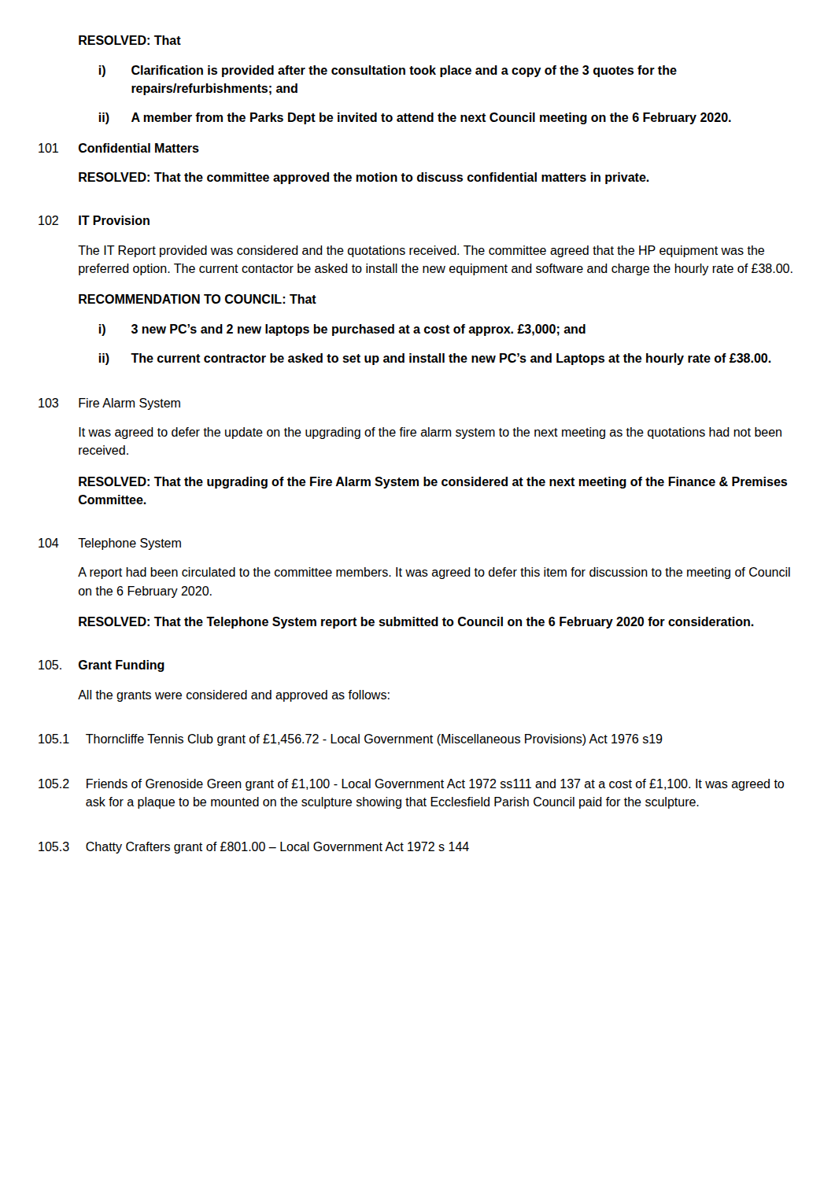RESOLVED: That
i) Clarification is provided after the consultation took place and a copy of the 3 quotes for the repairs/refurbishments; and
ii) A member from the Parks Dept be invited to attend the next Council meeting on the 6 February 2020.
101
Confidential Matters
RESOLVED: That the committee approved the motion to discuss confidential matters in private.
102
IT Provision
The IT Report provided was considered and the quotations received. The committee agreed that the HP equipment was the preferred option. The current contactor be asked to install the new equipment and software and charge the hourly rate of £38.00.
RECOMMENDATION TO COUNCIL: That
i) 3 new PC’s and 2 new laptops be purchased at a cost of approx. £3,000; and
ii) The current contractor be asked to set up and install the new PC’s and Laptops at the hourly rate of £38.00.
103
Fire Alarm System
It was agreed to defer the update on the upgrading of the fire alarm system to the next meeting as the quotations had not been received.
RESOLVED: That the upgrading of the Fire Alarm System be considered at the next meeting of the Finance & Premises Committee.
104
Telephone System
A report had been circulated to the committee members. It was agreed to defer this item for discussion to the meeting of Council on the 6 February 2020.
RESOLVED: That the Telephone System report be submitted to Council on the 6 February 2020 for consideration.
105.
Grant Funding
All the grants were considered and approved as follows:
105.1
Thorncliffe Tennis Club grant of £1,456.72 - Local Government (Miscellaneous Provisions) Act 1976 s19
105.2
Friends of Grenoside Green grant of £1,100 - Local Government Act 1972 ss111 and 137 at a cost of £1,100. It was agreed to ask for a plaque to be mounted on the sculpture showing that Ecclesfield Parish Council paid for the sculpture.
105.3
Chatty Crafters grant of £801.00 – Local Government Act 1972 s 144